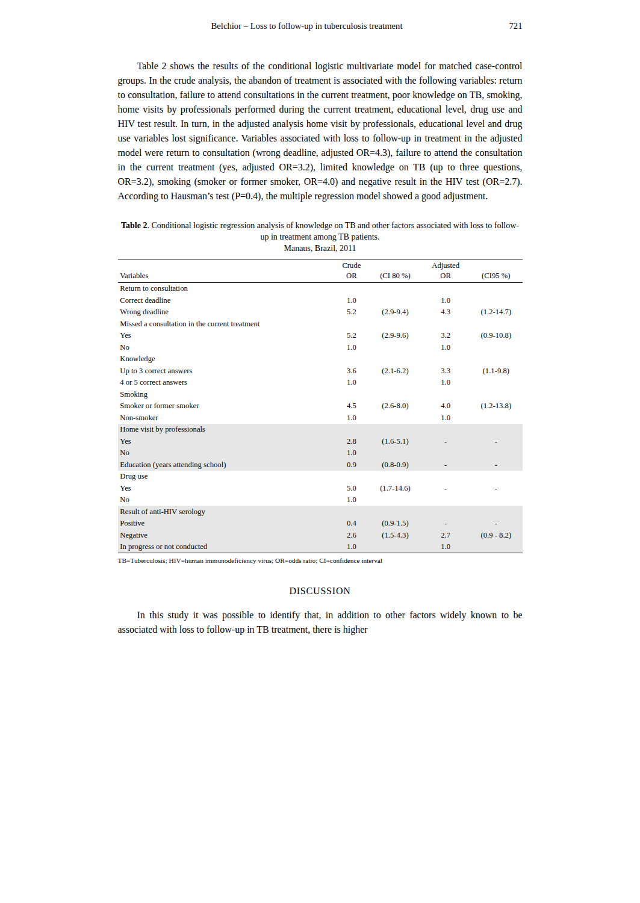Belchior – Loss to follow-up in tuberculosis treatment
721
Table 2 shows the results of the conditional logistic multivariate model for matched case-control groups. In the crude analysis, the abandon of treatment is associated with the following variables: return to consultation, failure to attend consultations in the current treatment, poor knowledge on TB, smoking, home visits by professionals performed during the current treatment, educational level, drug use and HIV test result. In turn, in the adjusted analysis home visit by professionals, educational level and drug use variables lost significance. Variables associated with loss to follow-up in treatment in the adjusted model were return to consultation (wrong deadline, adjusted OR=4.3), failure to attend the consultation in the current treatment (yes, adjusted OR=3.2), limited knowledge on TB (up to three questions, OR=3.2), smoking (smoker or former smoker, OR=4.0) and negative result in the HIV test (OR=2.7). According to Hausman’s test (P=0.4), the multiple regression model showed a good adjustment.
Table 2. Conditional logistic regression analysis of knowledge on TB and other factors associated with loss to follow-up in treatment among TB patients.
Manaus, Brazil, 2011
| Variables | Crude OR | (CI 80 %) | Adjusted OR | (CI95 %) |
| --- | --- | --- | --- | --- |
| Return to consultation | | | | |
| Correct deadline | 1.0 | | 1.0 | |
| Wrong deadline | 5.2 | (2.9-9.4) | 4.3 | (1.2-14.7) |
| Missed a consultation in the current treatment | | | | |
| Yes | 5.2 | (2.9-9.6) | 3.2 | (0.9-10.8) |
| No | 1.0 | | 1.0 | |
| Knowledge | | | | |
| Up to 3 correct answers | 3.6 | (2.1-6.2) | 3.3 | (1.1-9.8) |
| 4 or 5 correct answers | 1.0 | | 1.0 | |
| Smoking | | | | |
| Smoker or former smoker | 4.5 | (2.6-8.0) | 4.0 | (1.2-13.8) |
| Non-smoker | 1.0 | | 1.0 | |
| Home visit by professionals | | | | |
| Yes | 2.8 | (1.6-5.1) | - | - |
| No | 1.0 | | | |
| Education (years attending school) | 0.9 | (0.8-0.9) | - | - |
| Drug use | | | | |
| Yes | 5.0 | (1.7-14.6) | - | - |
| No | 1.0 | | | |
| Result of anti-HIV serology | | | | |
| Positive | 0.4 | (0.9-1.5) | - | - |
| Negative | 2.6 | (1.5-4.3) | 2.7 | (0.9 - 8.2) |
| In progress or not conducted | 1.0 | | 1.0 | |
TB=Tuberculosis; HIV=human immunodeficiency virus; OR=odds ratio; CI=confidence interval
DISCUSSION
In this study it was possible to identify that, in addition to other factors widely known to be associated with loss to follow-up in TB treatment, there is higher